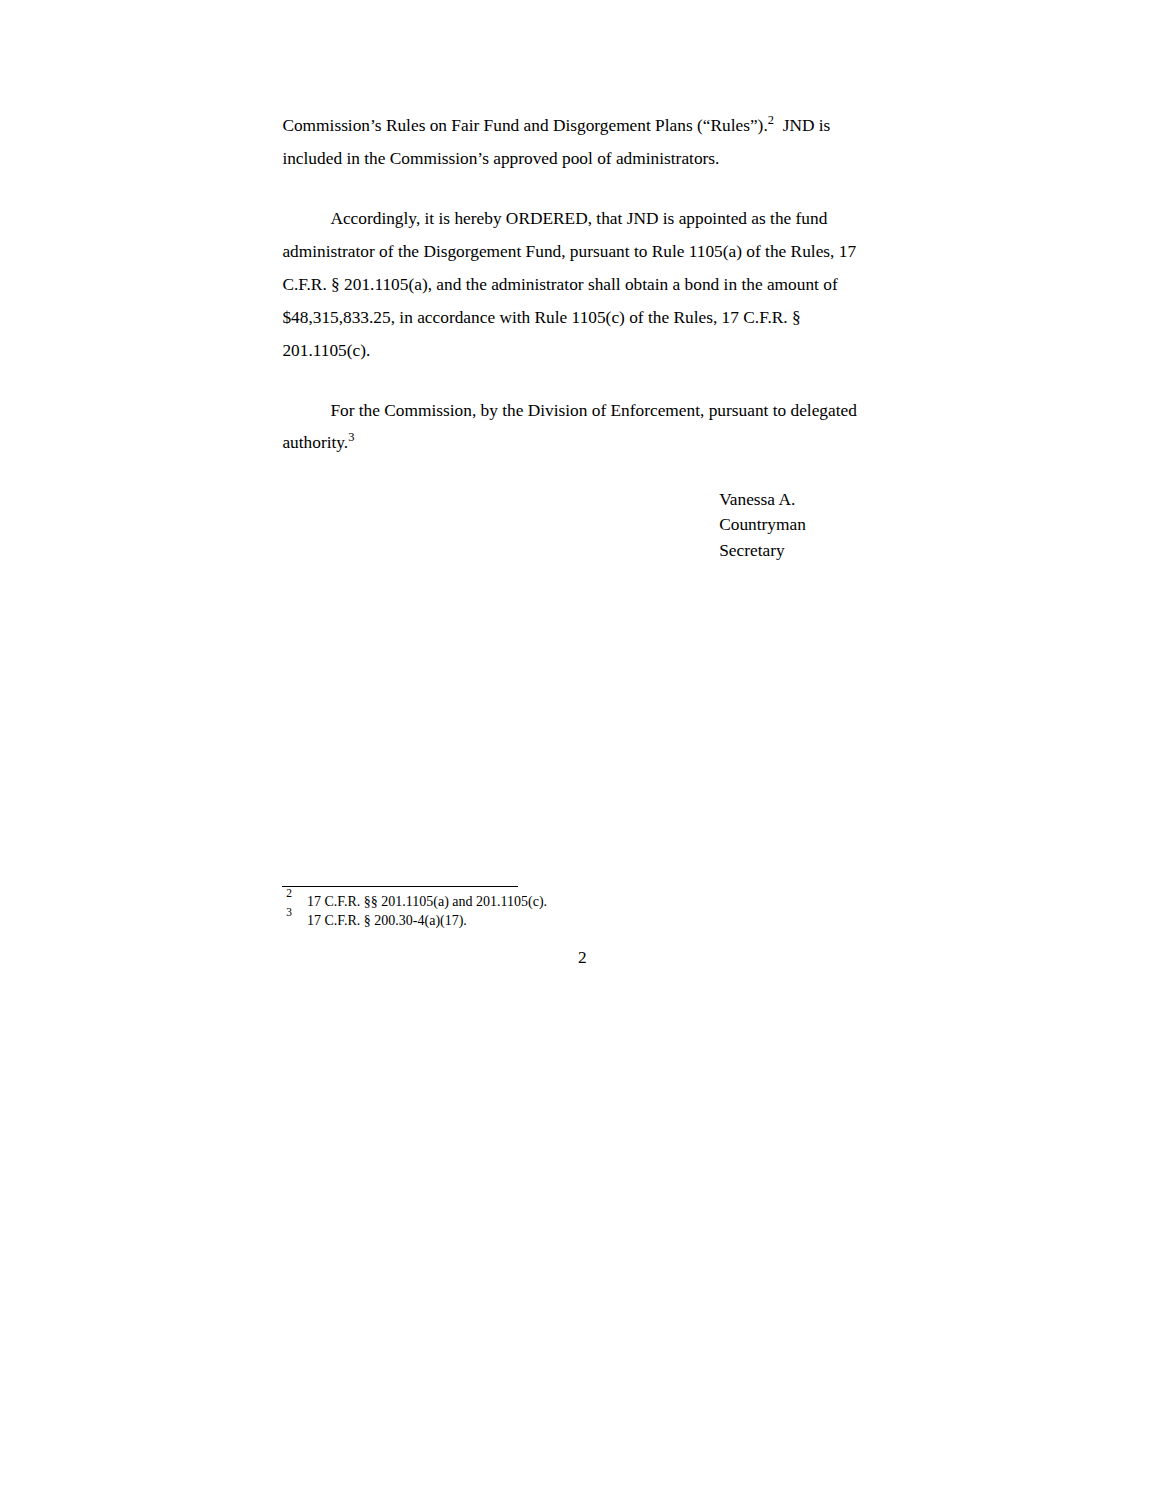Commission’s Rules on Fair Fund and Disgorgement Plans (“Rules”).2 JND is included in the Commission’s approved pool of administrators.
Accordingly, it is hereby ORDERED, that JND is appointed as the fund administrator of the Disgorgement Fund, pursuant to Rule 1105(a) of the Rules, 17 C.F.R. § 201.1105(a), and the administrator shall obtain a bond in the amount of $48,315,833.25, in accordance with Rule 1105(c) of the Rules, 17 C.F.R. § 201.1105(c).
For the Commission, by the Division of Enforcement, pursuant to delegated authority.3
Vanessa A. Countryman
Secretary
2 17 C.F.R. §§ 201.1105(a) and 201.1105(c).
3 17 C.F.R. § 200.30-4(a)(17).
2